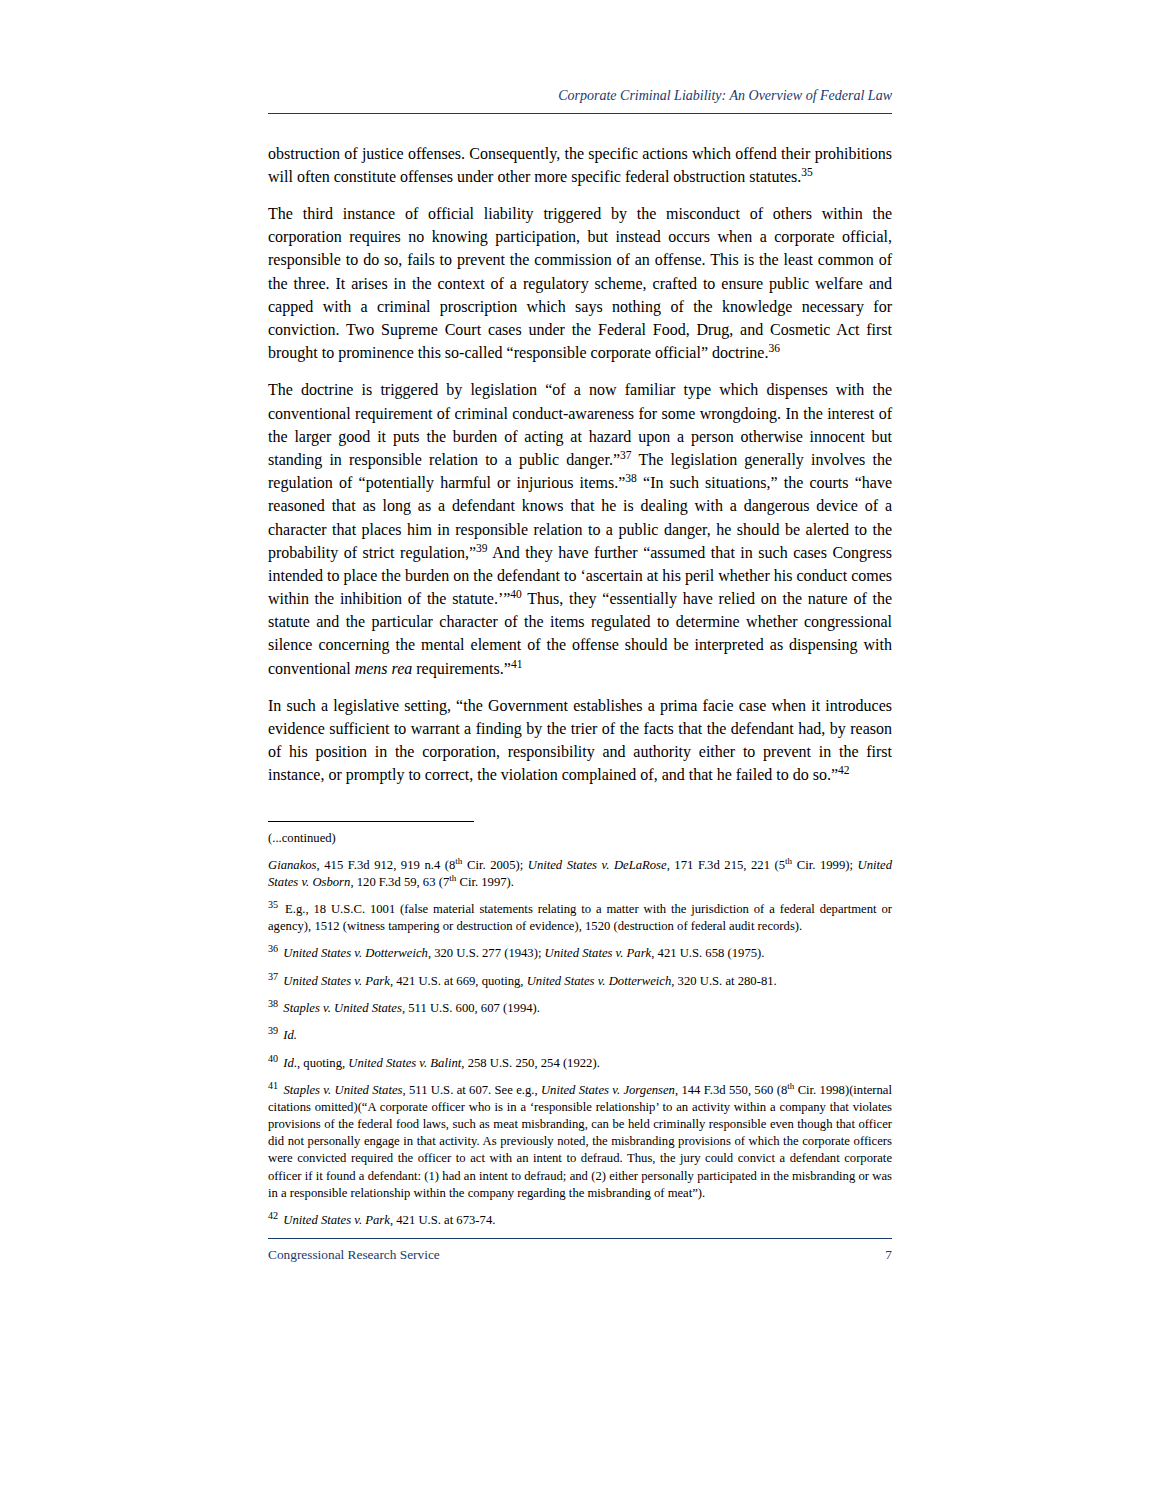Corporate Criminal Liability: An Overview of Federal Law
obstruction of justice offenses. Consequently, the specific actions which offend their prohibitions will often constitute offenses under other more specific federal obstruction statutes.35
The third instance of official liability triggered by the misconduct of others within the corporation requires no knowing participation, but instead occurs when a corporate official, responsible to do so, fails to prevent the commission of an offense. This is the least common of the three. It arises in the context of a regulatory scheme, crafted to ensure public welfare and capped with a criminal proscription which says nothing of the knowledge necessary for conviction. Two Supreme Court cases under the Federal Food, Drug, and Cosmetic Act first brought to prominence this so-called “responsible corporate official” doctrine.36
The doctrine is triggered by legislation “of a now familiar type which dispenses with the conventional requirement of criminal conduct-awareness for some wrongdoing. In the interest of the larger good it puts the burden of acting at hazard upon a person otherwise innocent but standing in responsible relation to a public danger.”37 The legislation generally involves the regulation of “potentially harmful or injurious items.”38 “In such situations,” the courts “have reasoned that as long as a defendant knows that he is dealing with a dangerous device of a character that places him in responsible relation to a public danger, he should be alerted to the probability of strict regulation,”39 And they have further “assumed that in such cases Congress intended to place the burden on the defendant to ‘ascertain at his peril whether his conduct comes within the inhibition of the statute.’”40 Thus, they “essentially have relied on the nature of the statute and the particular character of the items regulated to determine whether congressional silence concerning the mental element of the offense should be interpreted as dispensing with conventional mens rea requirements.”41
In such a legislative setting, “the Government establishes a prima facie case when it introduces evidence sufficient to warrant a finding by the trier of the facts that the defendant had, by reason of his position in the corporation, responsibility and authority either to prevent in the first instance, or promptly to correct, the violation complained of, and that he failed to do so.”42
(...continued)
Gianakos, 415 F.3d 912, 919 n.4 (8th Cir. 2005); United States v. DeLaRose, 171 F.3d 215, 221 (5th Cir. 1999); United States v. Osborn, 120 F.3d 59, 63 (7th Cir. 1997).
35 E.g., 18 U.S.C. 1001 (false material statements relating to a matter with the jurisdiction of a federal department or agency), 1512 (witness tampering or destruction of evidence), 1520 (destruction of federal audit records).
36 United States v. Dotterweich, 320 U.S. 277 (1943); United States v. Park, 421 U.S. 658 (1975).
37 United States v. Park, 421 U.S. at 669, quoting, United States v. Dotterweich, 320 U.S. at 280-81.
38 Staples v. United States, 511 U.S. 600, 607 (1994).
39 Id.
40 Id., quoting, United States v. Balint, 258 U.S. 250, 254 (1922).
41 Staples v. United States, 511 U.S. at 607. See e.g., United States v. Jorgensen, 144 F.3d 550, 560 (8th Cir. 1998)(internal citations omitted)(“A corporate officer who is in a ‘responsible relationship’ to an activity within a company that violates provisions of the federal food laws, such as meat misbranding, can be held criminally responsible even though that officer did not personally engage in that activity. As previously noted, the misbranding provisions of which the corporate officers were convicted required the officer to act with an intent to defraud. Thus, the jury could convict a defendant corporate officer if it found a defendant: (1) had an intent to defraud; and (2) either personally participated in the misbranding or was in a responsible relationship within the company regarding the misbranding of meat”).
42 United States v. Park, 421 U.S. at 673-74.
Congressional Research Service
7